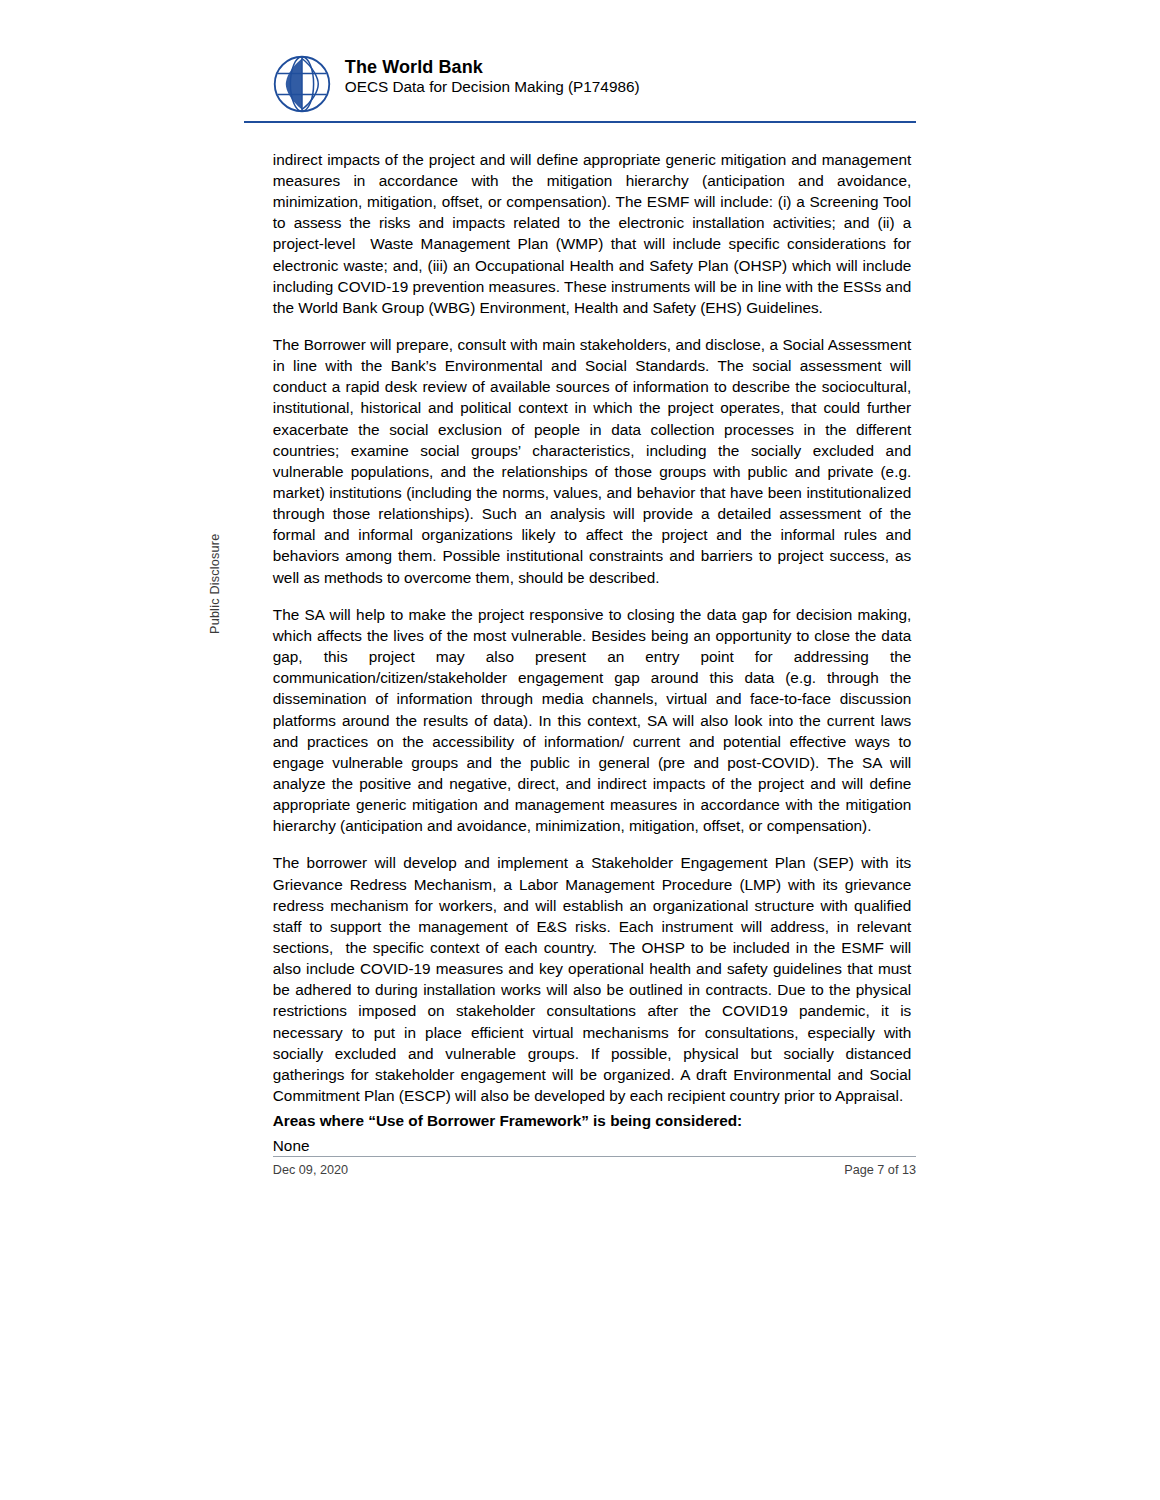The World Bank
OECS Data for Decision Making (P174986)
Public Disclosure
indirect impacts of the project and will define appropriate generic mitigation and management measures in accordance with the mitigation hierarchy (anticipation and avoidance, minimization, mitigation, offset, or compensation). The ESMF will include: (i) a Screening Tool to assess the risks and impacts related to the electronic installation activities; and (ii) a project-level Waste Management Plan (WMP) that will include specific considerations for electronic waste; and, (iii) an Occupational Health and Safety Plan (OHSP) which will include including COVID-19 prevention measures. These instruments will be in line with the ESSs and the World Bank Group (WBG) Environment, Health and Safety (EHS) Guidelines.
The Borrower will prepare, consult with main stakeholders, and disclose, a Social Assessment in line with the Bank’s Environmental and Social Standards. The social assessment will conduct a rapid desk review of available sources of information to describe the sociocultural, institutional, historical and political context in which the project operates, that could further exacerbate the social exclusion of people in data collection processes in the different countries; examine social groups’ characteristics, including the socially excluded and vulnerable populations, and the relationships of those groups with public and private (e.g. market) institutions (including the norms, values, and behavior that have been institutionalized through those relationships). Such an analysis will provide a detailed assessment of the formal and informal organizations likely to affect the project and the informal rules and behaviors among them. Possible institutional constraints and barriers to project success, as well as methods to overcome them, should be described.
The SA will help to make the project responsive to closing the data gap for decision making, which affects the lives of the most vulnerable. Besides being an opportunity to close the data gap, this project may also present an entry point for addressing the communication/citizen/stakeholder engagement gap around this data (e.g. through the dissemination of information through media channels, virtual and face-to-face discussion platforms around the results of data). In this context, SA will also look into the current laws and practices on the accessibility of information/ current and potential effective ways to engage vulnerable groups and the public in general (pre and post-COVID). The SA will analyze the positive and negative, direct, and indirect impacts of the project and will define appropriate generic mitigation and management measures in accordance with the mitigation hierarchy (anticipation and avoidance, minimization, mitigation, offset, or compensation).
The borrower will develop and implement a Stakeholder Engagement Plan (SEP) with its Grievance Redress Mechanism, a Labor Management Procedure (LMP) with its grievance redress mechanism for workers, and will establish an organizational structure with qualified staff to support the management of E&S risks. Each instrument will address, in relevant sections, the specific context of each country. The OHSP to be included in the ESMF will also include COVID-19 measures and key operational health and safety guidelines that must be adhered to during installation works will also be outlined in contracts. Due to the physical restrictions imposed on stakeholder consultations after the COVID19 pandemic, it is necessary to put in place efficient virtual mechanisms for consultations, especially with socially excluded and vulnerable groups. If possible, physical but socially distanced gatherings for stakeholder engagement will be organized. A draft Environmental and Social Commitment Plan (ESCP) will also be developed by each recipient country prior to Appraisal.
Areas where “Use of Borrower Framework” is being considered:
None
Dec 09, 2020 Page 7 of 13